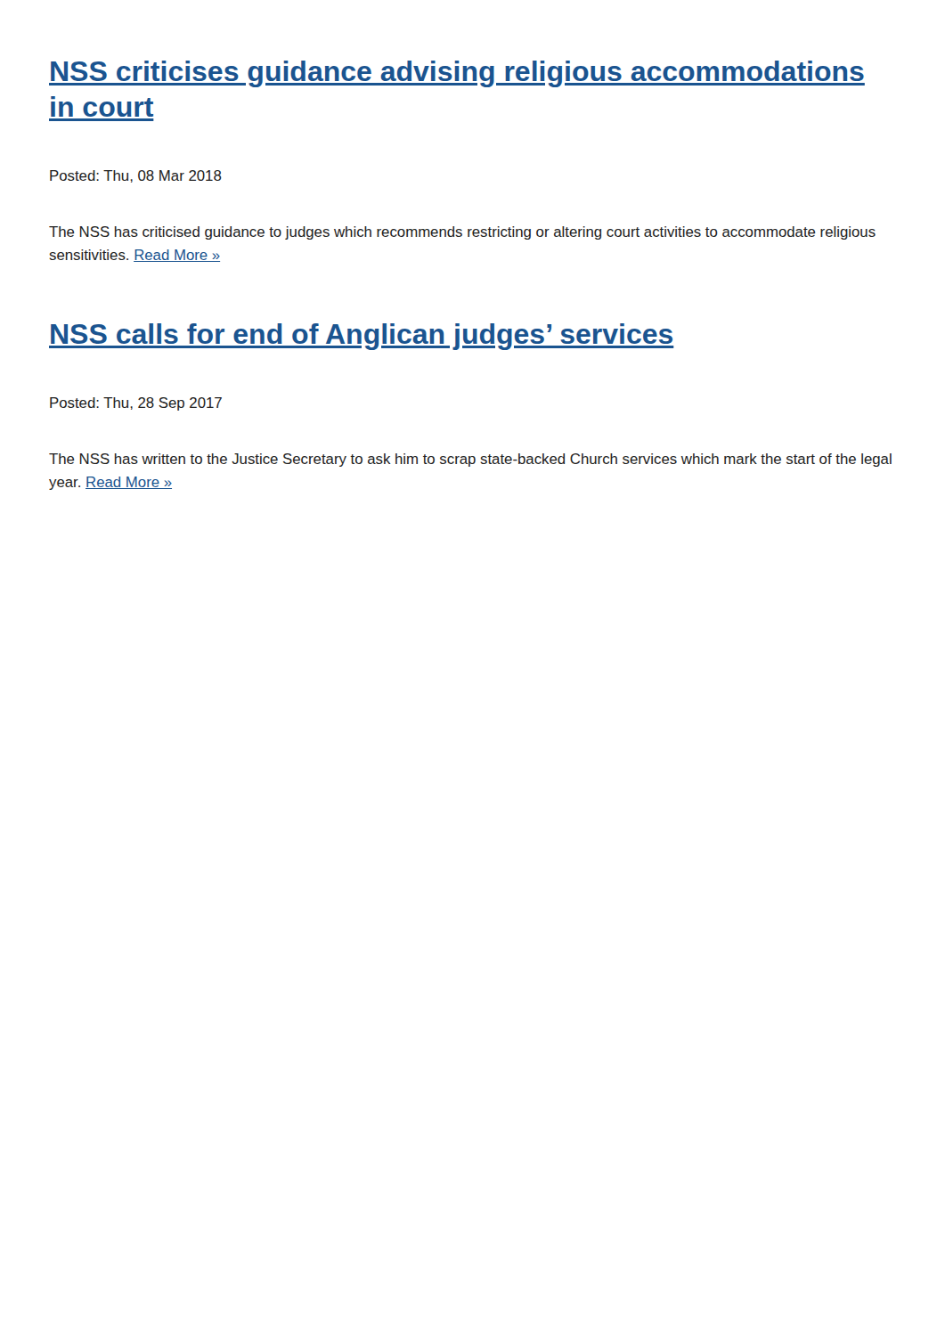NSS criticises guidance advising religious accommodations in court
Posted: Thu, 08 Mar 2018
The NSS has criticised guidance to judges which recommends restricting or altering court activities to accommodate religious sensitivities. Read More »
NSS calls for end of Anglican judges’ services
Posted: Thu, 28 Sep 2017
The NSS has written to the Justice Secretary to ask him to scrap state-backed Church services which mark the start of the legal year. Read More »